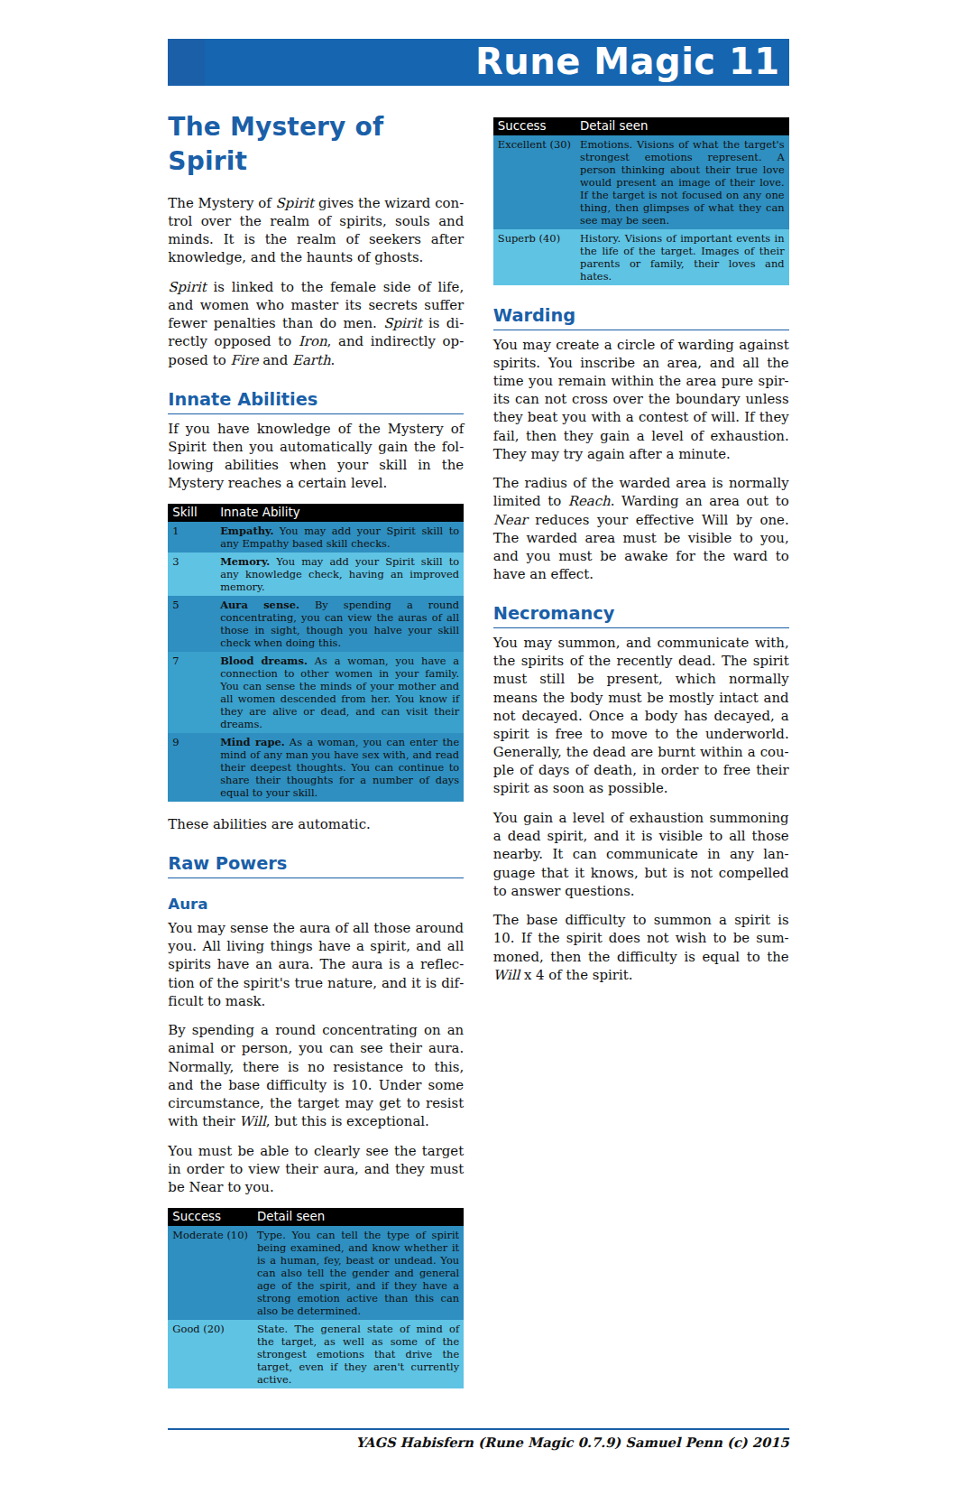Rune Magic 11
The Mystery of Spirit
The Mystery of Spirit gives the wizard control over the realm of spirits, souls and minds. It is the realm of seekers after knowledge, and the haunts of ghosts.
Spirit is linked to the female side of life, and women who master its secrets suffer fewer penalties than do men. Spirit is directly opposed to Iron, and indirectly opposed to Fire and Earth.
Innate Abilities
If you have knowledge of the Mystery of Spirit then you automatically gain the following abilities when your skill in the Mystery reaches a certain level.
| Skill | Innate Ability |
| --- | --- |
| 1 | Empathy. You may add your Spirit skill to any Empathy based skill checks. |
| 3 | Memory. You may add your Spirit skill to any knowledge check, having an improved memory. |
| 5 | Aura sense. By spending a round concentrating, you can view the auras of all those in sight, though you halve your skill check when doing this. |
| 7 | Blood dreams. As a woman, you have a connection to other women in your family. You can sense the minds of your mother and all women descended from her. You know if they are alive or dead, and can visit their dreams. |
| 9 | Mind rape. As a woman, you can enter the mind of any man you have sex with, and read their deepest thoughts. You can continue to share their thoughts for a number of days equal to your skill. |
These abilities are automatic.
Raw Powers
Aura
You may sense the aura of all those around you. All living things have a spirit, and all spirits have an aura. The aura is a reflection of the spirit's true nature, and it is difficult to mask.
By spending a round concentrating on an animal or person, you can see their aura. Normally, there is no resistance to this, and the base difficulty is 10. Under some circumstance, the target may get to resist with their Will, but this is exceptional.
You must be able to clearly see the target in order to view their aura, and they must be Near to you.
| Success | Detail seen |
| --- | --- |
| Moderate (10) | Type. You can tell the type of spirit being examined, and know whether it is a human, fey, beast or undead. You can also tell the gender and general age of the spirit, and if they have a strong emotion active than this can also be determined. |
| Good (20) | State. The general state of mind of the target, as well as some of the strongest emotions that drive the target, even if they aren't currently active. |
| Success | Detail seen |
| --- | --- |
| Excellent (30) | Emotions. Visions of what the target's strongest emotions represent. A person thinking about their true love would present an image of their love. If the target is not focused on any one thing, then glimpses of what they can see may be seen. |
| Superb (40) | History. Visions of important events in the life of the target. Images of their parents or family, their loves and hates. |
Warding
You may create a circle of warding against spirits. You inscribe an area, and all the time you remain within the area pure spirits can not cross over the boundary unless they beat you with a contest of will. If they fail, then they gain a level of exhaustion. They may try again after a minute.
The radius of the warded area is normally limited to Reach. Warding an area out to Near reduces your effective Will by one. The warded area must be visible to you, and you must be awake for the ward to have an effect.
Necromancy
You may summon, and communicate with, the spirits of the recently dead. The spirit must still be present, which normally means the body must be mostly intact and not decayed. Once a body has decayed, a spirit is free to move to the underworld. Generally, the dead are burnt within a couple of days of death, in order to free their spirit as soon as possible.
You gain a level of exhaustion summoning a dead spirit, and it is visible to all those nearby. It can communicate in any language that it knows, but is not compelled to answer questions.
The base difficulty to summon a spirit is 10. If the spirit does not wish to be summoned, then the difficulty is equal to the Will x 4 of the spirit.
YAGS Habisfern (Rune Magic 0.7.9) Samuel Penn (c) 2015